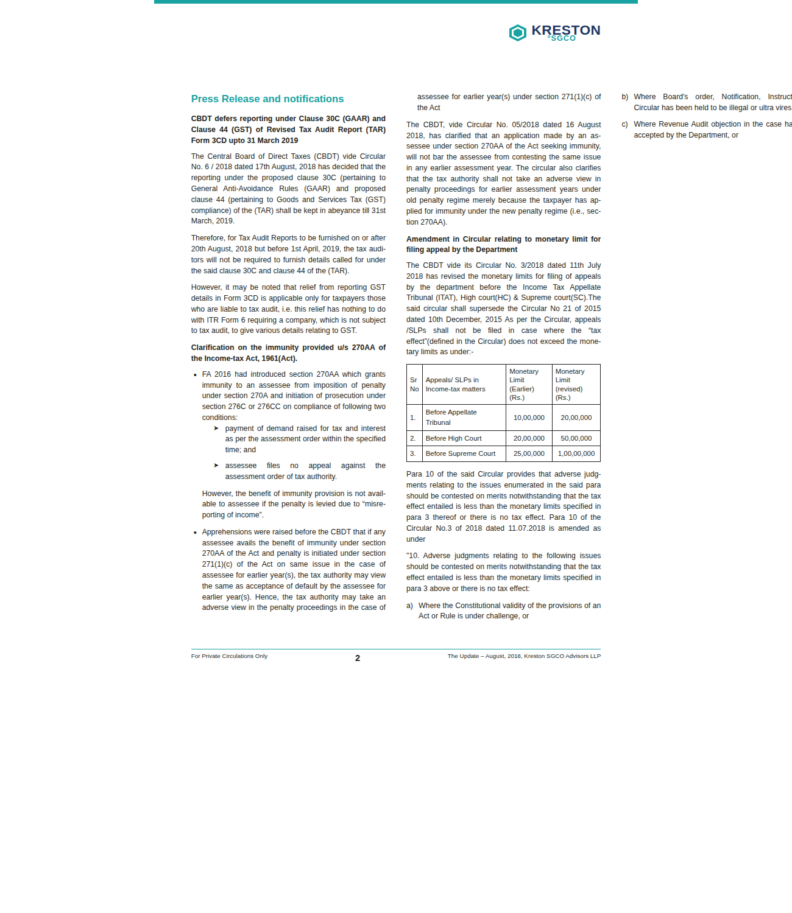KRESTON °SGCO
Press Release and notifications
CBDT defers reporting under Clause 30C (GAAR) and Clause 44 (GST) of Revised Tax Audit Report (TAR) Form 3CD upto 31 March 2019
The Central Board of Direct Taxes (CBDT) vide Circular No. 6 / 2018 dated 17th August, 2018 has decided that the reporting under the proposed clause 30C (pertaining to General Anti-Avoidance Rules (GAAR) and proposed clause 44 (pertaining to Goods and Services Tax (GST) compliance) of the (TAR) shall be kept in abeyance till 31st March, 2019.
Therefore, for Tax Audit Reports to be furnished on or after 20th August, 2018 but before 1st April, 2019, the tax auditors will not be required to furnish details called for under the said clause 30C and clause 44 of the (TAR).
However, it may be noted that relief from reporting GST details in Form 3CD is applicable only for taxpayers those who are liable to tax audit, i.e. this relief has nothing to do with ITR Form 6 requiring a company, which is not subject to tax audit, to give various details relating to GST.
Clarification on the immunity provided u/s 270AA of the Income-tax Act, 1961(Act).
FA 2016 had introduced section 270AA which grants immunity to an assessee from imposition of penalty under section 270A and initiation of prosecution under section 276C or 276CC on compliance of following two conditions:
payment of demand raised for tax and interest as per the assessment order within the specified time; and
assessee files no appeal against the assessment order of tax authority.
However, the benefit of immunity provision is not available to assessee if the penalty is levied due to “misreporting of income”.
Apprehensions were raised before the CBDT that if any assessee avails the benefit of immunity under section 270AA of the Act and penalty is initiated under section 271(1)(c) of the Act on same issue in the case of assessee for earlier year(s), the tax authority may view the same as acceptance of default by the assessee for earlier year(s). Hence, the tax authority may take an adverse view in the penalty proceedings in the case of assessee for earlier year(s) under section 271(1)(c) of the Act
The CBDT, vide Circular No. 05/2018 dated 16 August 2018, has clarified that an application made by an assessee under section 270AA of the Act seeking immunity, will not bar the assessee from contesting the same issue in any earlier assessment year. The circular also clarifies that the tax authority shall not take an adverse view in penalty proceedings for earlier assessment years under old penalty regime merely because the taxpayer has applied for immunity under the new penalty regime (i.e., section 270AA).
Amendment in Circular relating to monetary limit for filing appeal by the Department
The CBDT vide its Circular No. 3/2018 dated 11th July 2018 has revised the monetary limits for filing of appeals by the department before the Income Tax Appellate Tribunal (ITAT), High court(HC) & Supreme court(SC).The said circular shall supersede the Circular No 21 of 2015 dated 10th December, 2015 As per the Circular, appeals /SLPs shall not be filed in case where the “tax effect”(defined in the Circular) does not exceed the monetary limits as under:-
| Sr No | Appeals/ SLPs in Income-tax matters | Monetary Limit (Earlier) (Rs.) | Monetary Limit (revised) (Rs.) |
| --- | --- | --- | --- |
| 1. | Before Appellate Tribunal | 10,00,000 | 20,00,000 |
| 2. | Before High Court | 20,00,000 | 50,00,000 |
| 3. | Before Supreme Court | 25,00,000 | 1,00,00,000 |
Para 10 of the said Circular provides that adverse judgments relating to the issues enumerated in the said para should be contested on merits notwithstanding that the tax effect entailed is less than the monetary limits specified in para 3 thereof or there is no tax effect. Para 10 of the Circular No.3 of 2018 dated 11.07.2018 is amended as under
"10. Adverse judgments relating to the following issues should be contested on merits notwithstanding that the tax effect entailed is less than the monetary limits specified in para 3 above or there is no tax effect:
Where the Constitutional validity of the provisions of an Act or Rule is under challenge, or
Where Board's order, Notification, Instruction or Circular has been held to be illegal or ultra vires, or
Where Revenue Audit objection in the case has been accepted by the Department, or
For Private Circulations Only The Update – August, 2018, Kreston SGCO Advisors LLP
2